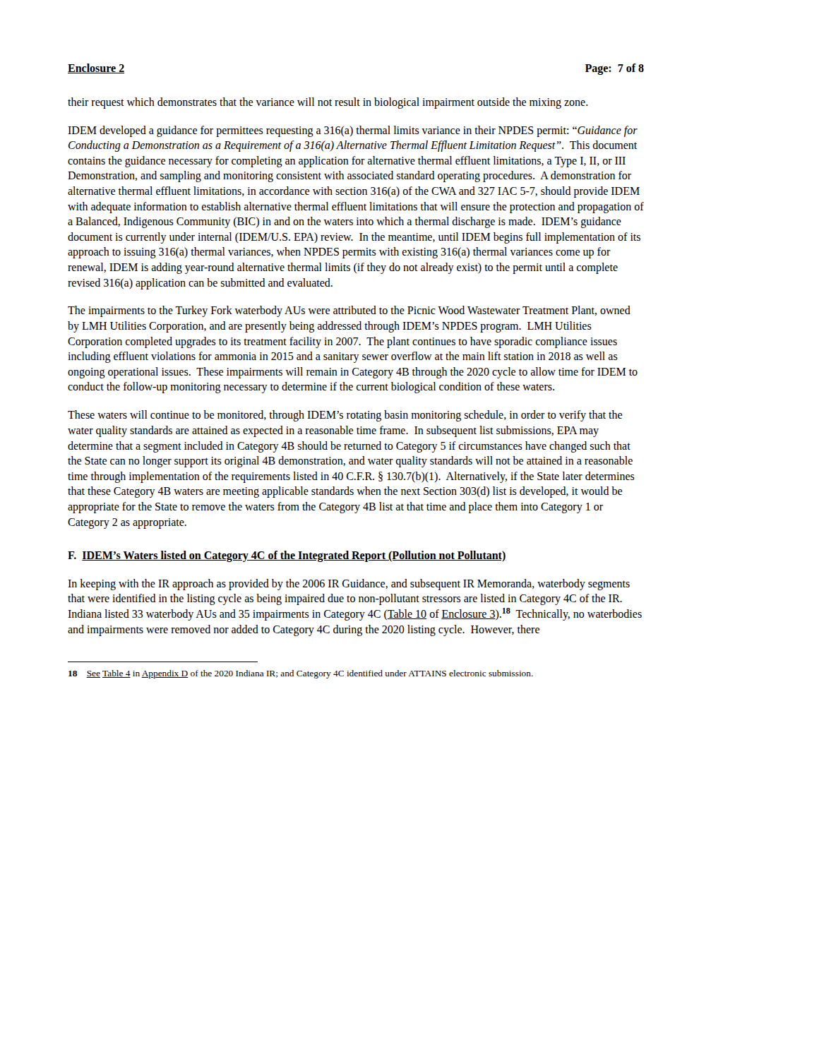Enclosure 2 Page: 7 of 8
their request which demonstrates that the variance will not result in biological impairment outside the mixing zone.
IDEM developed a guidance for permittees requesting a 316(a) thermal limits variance in their NPDES permit: “Guidance for Conducting a Demonstration as a Requirement of a 316(a) Alternative Thermal Effluent Limitation Request”. This document contains the guidance necessary for completing an application for alternative thermal effluent limitations, a Type I, II, or III Demonstration, and sampling and monitoring consistent with associated standard operating procedures. A demonstration for alternative thermal effluent limitations, in accordance with section 316(a) of the CWA and 327 IAC 5-7, should provide IDEM with adequate information to establish alternative thermal effluent limitations that will ensure the protection and propagation of a Balanced, Indigenous Community (BIC) in and on the waters into which a thermal discharge is made. IDEM’s guidance document is currently under internal (IDEM/U.S. EPA) review. In the meantime, until IDEM begins full implementation of its approach to issuing 316(a) thermal variances, when NPDES permits with existing 316(a) thermal variances come up for renewal, IDEM is adding year-round alternative thermal limits (if they do not already exist) to the permit until a complete revised 316(a) application can be submitted and evaluated.
The impairments to the Turkey Fork waterbody AUs were attributed to the Picnic Wood Wastewater Treatment Plant, owned by LMH Utilities Corporation, and are presently being addressed through IDEM’s NPDES program. LMH Utilities Corporation completed upgrades to its treatment facility in 2007. The plant continues to have sporadic compliance issues including effluent violations for ammonia in 2015 and a sanitary sewer overflow at the main lift station in 2018 as well as ongoing operational issues. These impairments will remain in Category 4B through the 2020 cycle to allow time for IDEM to conduct the follow-up monitoring necessary to determine if the current biological condition of these waters.
These waters will continue to be monitored, through IDEM’s rotating basin monitoring schedule, in order to verify that the water quality standards are attained as expected in a reasonable time frame. In subsequent list submissions, EPA may determine that a segment included in Category 4B should be returned to Category 5 if circumstances have changed such that the State can no longer support its original 4B demonstration, and water quality standards will not be attained in a reasonable time through implementation of the requirements listed in 40 C.F.R. § 130.7(b)(1). Alternatively, if the State later determines that these Category 4B waters are meeting applicable standards when the next Section 303(d) list is developed, it would be appropriate for the State to remove the waters from the Category 4B list at that time and place them into Category 1 or Category 2 as appropriate.
F. IDEM’s Waters listed on Category 4C of the Integrated Report (Pollution not Pollutant)
In keeping with the IR approach as provided by the 2006 IR Guidance, and subsequent IR Memoranda, waterbody segments that were identified in the listing cycle as being impaired due to non-pollutant stressors are listed in Category 4C of the IR. Indiana listed 33 waterbody AUs and 35 impairments in Category 4C (Table 10 of Enclosure 3).18 Technically, no waterbodies and impairments were removed nor added to Category 4C during the 2020 listing cycle. However, there
18 See Table 4 in Appendix D of the 2020 Indiana IR; and Category 4C identified under ATTAINS electronic submission.